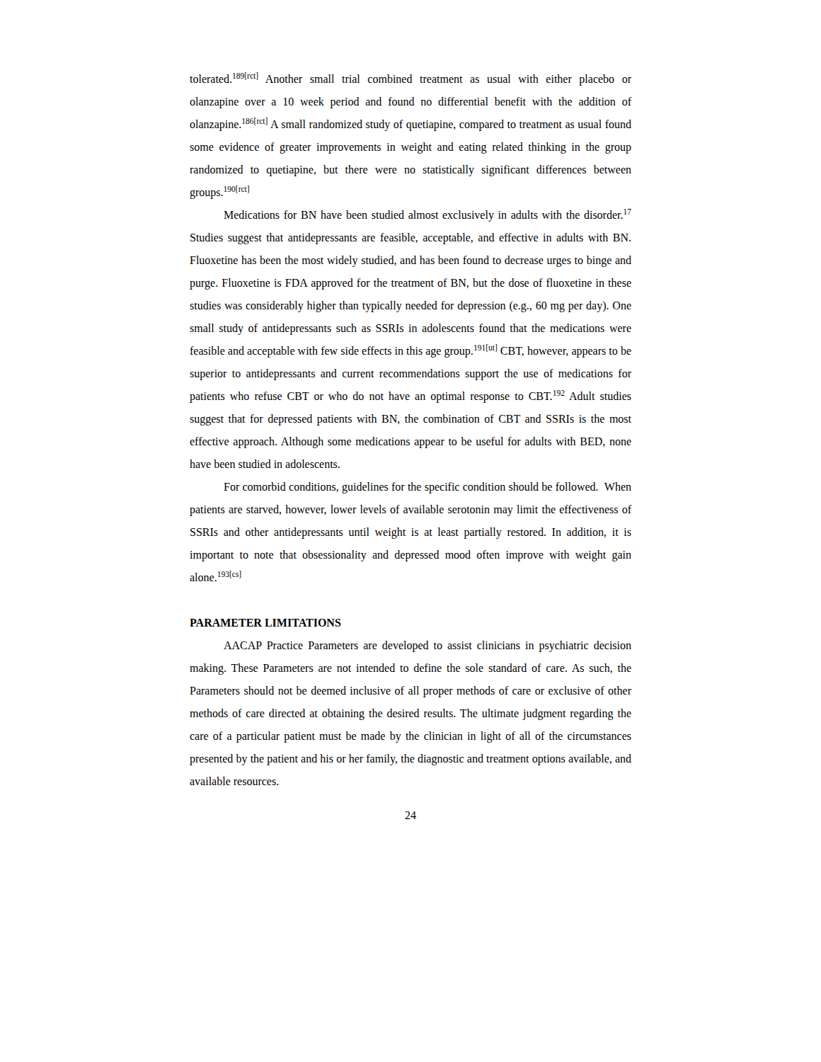tolerated.189[rct] Another small trial combined treatment as usual with either placebo or olanzapine over a 10 week period and found no differential benefit with the addition of olanzapine.186[rct] A small randomized study of quetiapine, compared to treatment as usual found some evidence of greater improvements in weight and eating related thinking in the group randomized to quetiapine, but there were no statistically significant differences between groups.190[rct]
Medications for BN have been studied almost exclusively in adults with the disorder.17 Studies suggest that antidepressants are feasible, acceptable, and effective in adults with BN. Fluoxetine has been the most widely studied, and has been found to decrease urges to binge and purge. Fluoxetine is FDA approved for the treatment of BN, but the dose of fluoxetine in these studies was considerably higher than typically needed for depression (e.g., 60 mg per day). One small study of antidepressants such as SSRIs in adolescents found that the medications were feasible and acceptable with few side effects in this age group.191[ut] CBT, however, appears to be superior to antidepressants and current recommendations support the use of medications for patients who refuse CBT or who do not have an optimal response to CBT.192 Adult studies suggest that for depressed patients with BN, the combination of CBT and SSRIs is the most effective approach. Although some medications appear to be useful for adults with BED, none have been studied in adolescents.
For comorbid conditions, guidelines for the specific condition should be followed. When patients are starved, however, lower levels of available serotonin may limit the effectiveness of SSRIs and other antidepressants until weight is at least partially restored. In addition, it is important to note that obsessionality and depressed mood often improve with weight gain alone.193[cs]
PARAMETER LIMITATIONS
AACAP Practice Parameters are developed to assist clinicians in psychiatric decision making. These Parameters are not intended to define the sole standard of care. As such, the Parameters should not be deemed inclusive of all proper methods of care or exclusive of other methods of care directed at obtaining the desired results. The ultimate judgment regarding the care of a particular patient must be made by the clinician in light of all of the circumstances presented by the patient and his or her family, the diagnostic and treatment options available, and available resources.
24